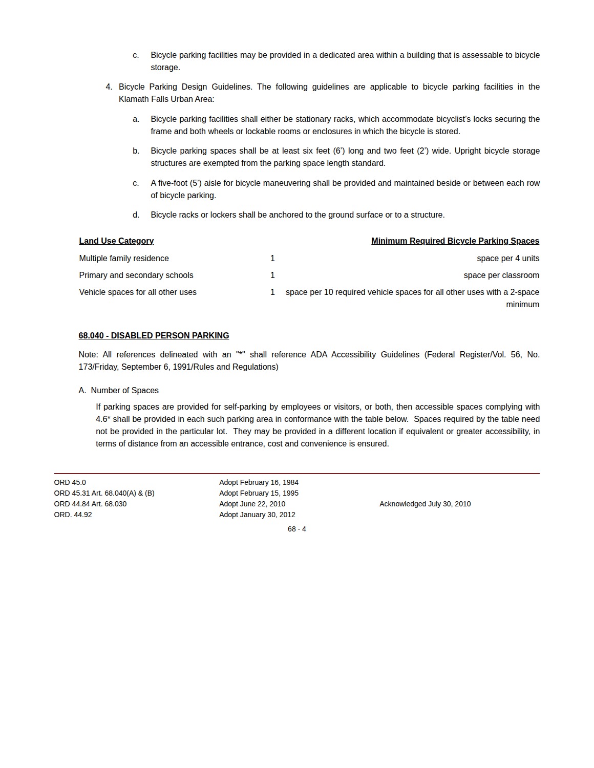c.
Bicycle parking facilities may be provided in a dedicated area within a building that is assessable to bicycle storage.
4.
Bicycle Parking Design Guidelines. The following guidelines are applicable to bicycle parking facilities in the Klamath Falls Urban Area:
a.
Bicycle parking facilities shall either be stationary racks, which accommodate bicyclist’s locks securing the frame and both wheels or lockable rooms or enclosures in which the bicycle is stored.
b.
Bicycle parking spaces shall be at least six feet (6’) long and two feet (2’) wide. Upright bicycle storage structures are exempted from the parking space length standard.
c.
A five-foot (5’) aisle for bicycle maneuvering shall be provided and maintained beside or between each row of bicycle parking.
d.
Bicycle racks or lockers shall be anchored to the ground surface or to a structure.
| Land Use Category | Minimum Required Bicycle Parking Spaces |
| --- | --- |
| Multiple family residence | 1 | space per 4 units |
| Primary and secondary schools | 1 | space per classroom |
| Vehicle spaces for all other uses | 1 | space per 10 required vehicle spaces for all other uses with a 2-space minimum |
68.040 - DISABLED PERSON PARKING
Note: All references delineated with an "*" shall reference ADA Accessibility Guidelines (Federal Register/Vol. 56, No. 173/Friday, September 6, 1991/Rules and Regulations)
A. Number of Spaces
If parking spaces are provided for self-parking by employees or visitors, or both, then accessible spaces complying with 4.6* shall be provided in each such parking area in conformance with the table below. Spaces required by the table need not be provided in the particular lot. They may be provided in a different location if equivalent or greater accessibility, in terms of distance from an accessible entrance, cost and convenience is ensured.
| ORD 45.0 | Adopt February 16, 1984 | |
| ORD 45.31 Art. 68.040(A) & (B) | Adopt February 15, 1995 | |
| ORD 44.84 Art. 68.030 | Adopt June 22, 2010 | Acknowledged July 30, 2010 |
| ORD. 44.92 | Adopt January 30, 2012 | |
68 - 4